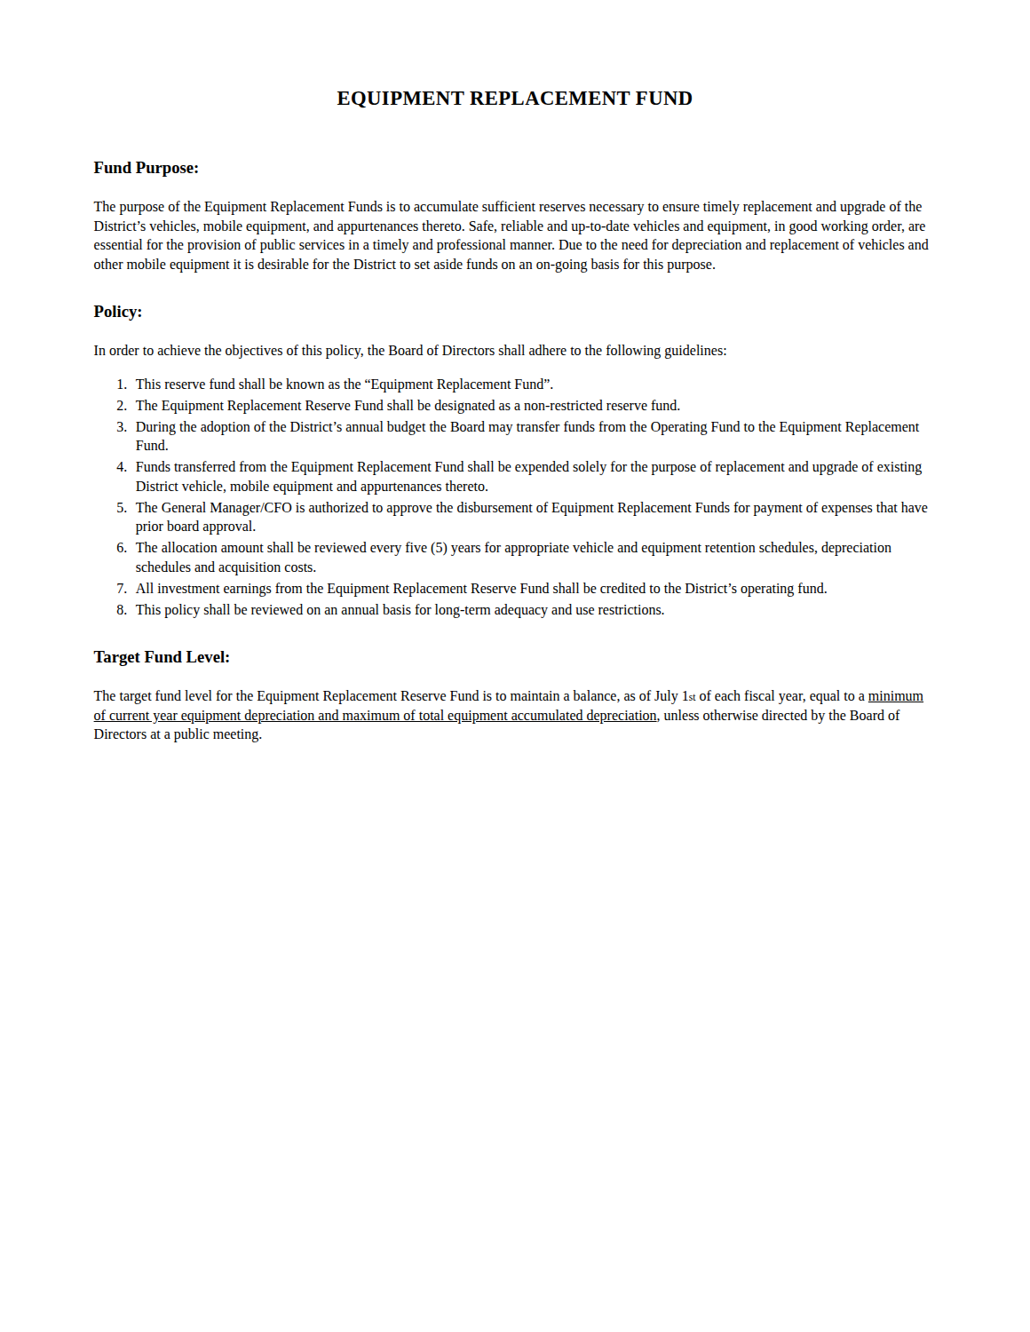EQUIPMENT REPLACEMENT FUND
Fund Purpose:
The purpose of the Equipment Replacement Funds is to accumulate sufficient reserves necessary to ensure timely replacement and upgrade of the District’s vehicles, mobile equipment, and appurtenances thereto. Safe, reliable and up-to-date vehicles and equipment, in good working order, are essential for the provision of public services in a timely and professional manner. Due to the need for depreciation and replacement of vehicles and other mobile equipment it is desirable for the District to set aside funds on an on-going basis for this purpose.
Policy:
In order to achieve the objectives of this policy, the Board of Directors shall adhere to the following guidelines:
This reserve fund shall be known as the “Equipment Replacement Fund”.
The Equipment Replacement Reserve Fund shall be designated as a non-restricted reserve fund.
During the adoption of the District’s annual budget the Board may transfer funds from the Operating Fund to the Equipment Replacement Fund.
Funds transferred from the Equipment Replacement Fund shall be expended solely for the purpose of replacement and upgrade of existing District vehicle, mobile equipment and appurtenances thereto.
The General Manager/CFO is authorized to approve the disbursement of Equipment Replacement Funds for payment of expenses that have prior board approval.
The allocation amount shall be reviewed every five (5) years for appropriate vehicle and equipment retention schedules, depreciation schedules and acquisition costs.
All investment earnings from the Equipment Replacement Reserve Fund shall be credited to the District’s operating fund.
This policy shall be reviewed on an annual basis for long-term adequacy and use restrictions.
Target Fund Level:
The target fund level for the Equipment Replacement Reserve Fund is to maintain a balance, as of July 1st of each fiscal year, equal to a minimum of current year equipment depreciation and maximum of total equipment accumulated depreciation, unless otherwise directed by the Board of Directors at a public meeting.